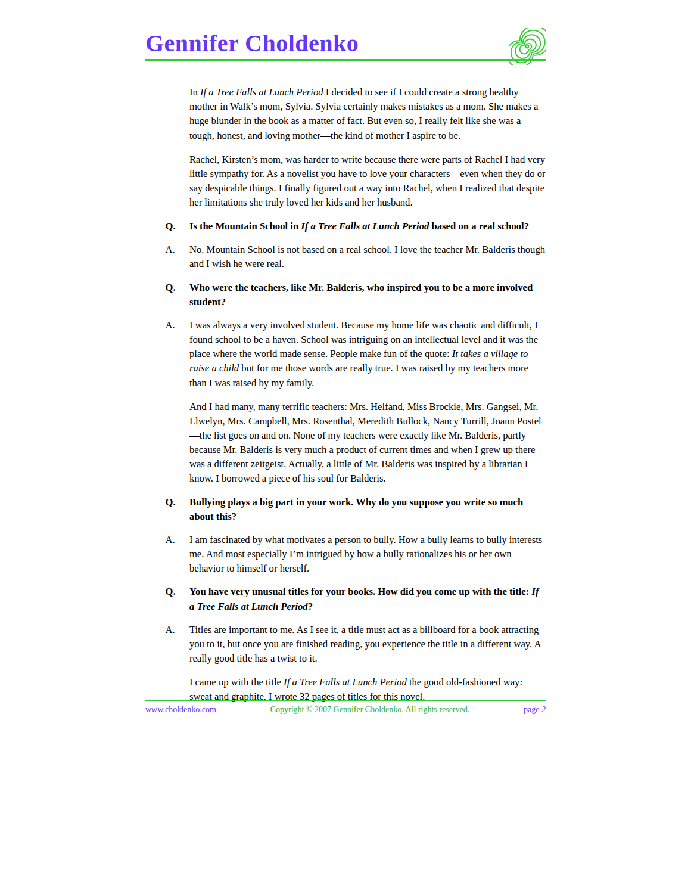Gennifer Choldenko
In If a Tree Falls at Lunch Period I decided to see if I could create a strong healthy mother in Walk’s mom, Sylvia. Sylvia certainly makes mistakes as a mom. She makes a huge blunder in the book as a matter of fact. But even so, I really felt like she was a tough, honest, and loving mother—the kind of mother I aspire to be.
Rachel, Kirsten’s mom, was harder to write because there were parts of Rachel I had very little sympathy for. As a novelist you have to love your characters—even when they do or say despicable things. I finally figured out a way into Rachel, when I realized that despite her limitations she truly loved her kids and her husband.
Q.
Is the Mountain School in If a Tree Falls at Lunch Period based on a real school?
A.
No. Mountain School is not based on a real school. I love the teacher Mr. Balderis though and I wish he were real.
Q.
Who were the teachers, like Mr. Balderis, who inspired you to be a more involved student?
A.
I was always a very involved student. Because my home life was chaotic and difficult, I found school to be a haven. School was intriguing on an intellectual level and it was the place where the world made sense. People make fun of the quote: It takes a village to raise a child but for me those words are really true. I was raised by my teachers more than I was raised by my family.
And I had many, many terrific teachers: Mrs. Helfand, Miss Brockie, Mrs. Gangsei, Mr. Llwelyn, Mrs. Campbell, Mrs. Rosenthal, Meredith Bullock, Nancy Turrill, Joann Postel—the list goes on and on. None of my teachers were exactly like Mr. Balderis, partly because Mr. Balderis is very much a product of current times and when I grew up there was a different zeitgeist. Actually, a little of Mr. Balderis was inspired by a librarian I know. I borrowed a piece of his soul for Balderis.
Q.
Bullying plays a big part in your work. Why do you suppose you write so much about this?
A.
I am fascinated by what motivates a person to bully. How a bully learns to bully interests me. And most especially I’m intrigued by how a bully rationalizes his or her own behavior to himself or herself.
Q.
You have very unusual titles for your books. How did you come up with the title: If a Tree Falls at Lunch Period?
A.
Titles are important to me. As I see it, a title must act as a billboard for a book attracting you to it, but once you are finished reading, you experience the title in a different way. A really good title has a twist to it.
I came up with the title If a Tree Falls at Lunch Period the good old-fashioned way: sweat and graphite. I wrote 32 pages of titles for this novel.
www.choldenko.com
Copyright © 2007 Gennifer Choldenko. All rights reserved.
page 2